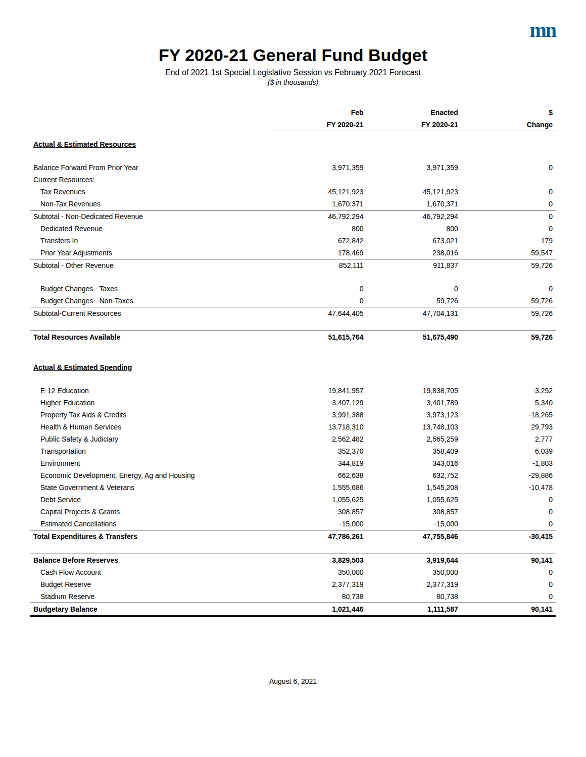mn
FY 2020-21 General Fund Budget
End of 2021 1st Special Legislative Session vs February 2021 Forecast
($ in thousands)
| | Feb | Enacted | $ |
| --- | --- | --- | --- |
| | FY 2020-21 | FY 2020-21 | Change |
| Actual & Estimated Resources | | | |
| Balance Forward From Prior Year | 3,971,359 | 3,971,359 | 0 |
| Current Resources: | | | |
| Tax Revenues | 45,121,923 | 45,121,923 | 0 |
| Non-Tax Revenues | 1,670,371 | 1,670,371 | 0 |
| Subtotal - Non-Dedicated Revenue | 46,792,294 | 46,792,294 | 0 |
| Dedicated Revenue | 800 | 800 | 0 |
| Transfers In | 672,842 | 673,021 | 179 |
| Prior Year Adjustments | 178,469 | 238,016 | 59,547 |
| Subtotal - Other Revenue | 852,111 | 911,837 | 59,726 |
| Budget Changes - Taxes | 0 | 0 | 0 |
| Budget Changes - Non-Taxes | 0 | 59,726 | 59,726 |
| Subtotal-Current Resources | 47,644,405 | 47,704,131 | 59,726 |
| Total Resources Available | 51,615,764 | 51,675,490 | 59,726 |
| Actual & Estimated Spending | | | |
| E-12 Education | 19,841,957 | 19,838,705 | -3,252 |
| Higher Education | 3,407,129 | 3,401,789 | -5,340 |
| Property Tax Aids & Credits | 3,991,388 | 3,973,123 | -18,265 |
| Health & Human Services | 13,718,310 | 13,748,103 | 29,793 |
| Public Safety & Judiciary | 2,562,482 | 2,565,259 | 2,777 |
| Transportation | 352,370 | 358,409 | 6,039 |
| Environment | 344,819 | 343,016 | -1,803 |
| Economic Development, Energy, Ag and Housing | 662,638 | 632,752 | -29,886 |
| State Government & Veterans | 1,555,686 | 1,545,208 | -10,478 |
| Debt Service | 1,055,625 | 1,055,625 | 0 |
| Capital Projects & Grants | 308,857 | 308,857 | 0 |
| Estimated Cancellations | -15,000 | -15,000 | 0 |
| Total Expenditures & Transfers | 47,786,261 | 47,755,846 | -30,415 |
| Balance Before Reserves | 3,829,503 | 3,919,644 | 90,141 |
| Cash Flow Account | 350,000 | 350,000 | 0 |
| Budget Reserve | 2,377,319 | 2,377,319 | 0 |
| Stadium Reserve | 80,738 | 80,738 | 0 |
| Budgetary Balance | 1,021,446 | 1,111,587 | 90,141 |
August 6, 2021